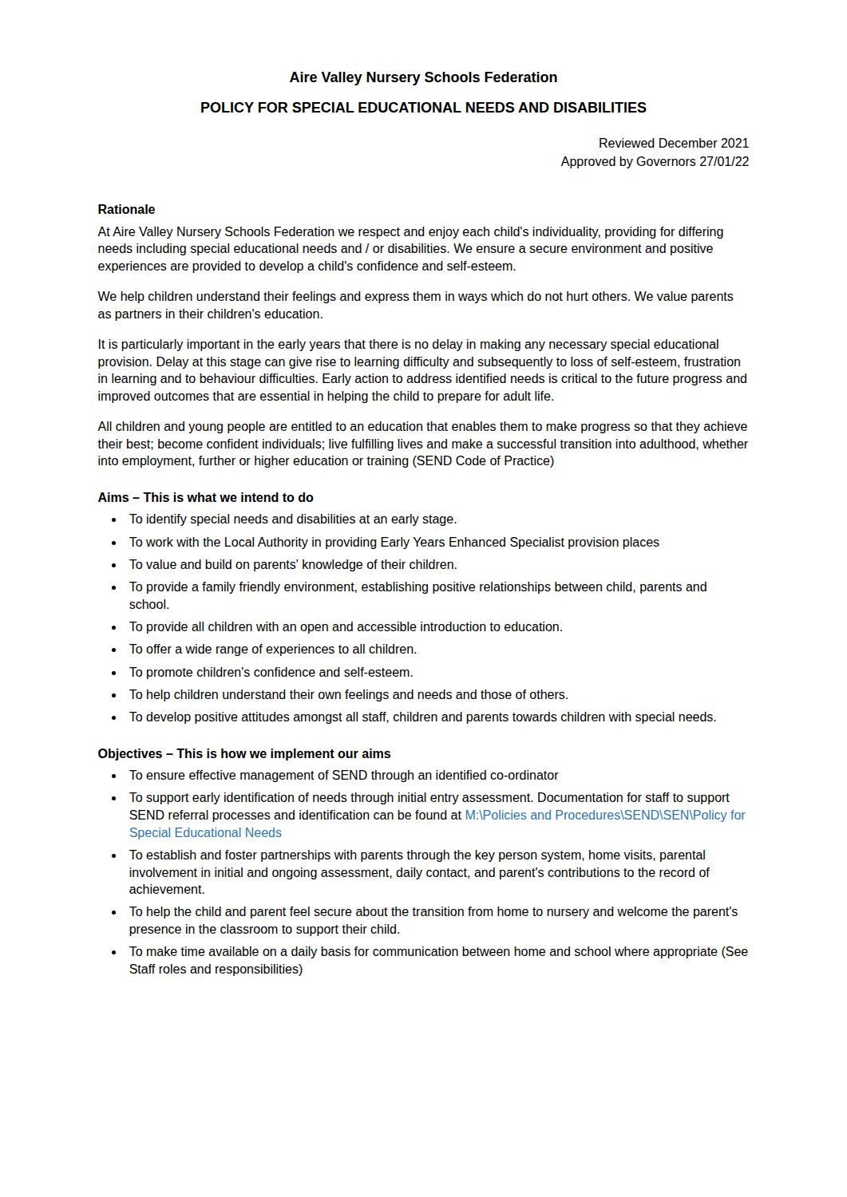Aire Valley Nursery Schools Federation
POLICY FOR SPECIAL EDUCATIONAL NEEDS AND DISABILITIES
Reviewed December 2021
Approved by Governors 27/01/22
Rationale
At Aire Valley Nursery Schools Federation we respect and enjoy each child's individuality, providing for differing needs including special educational needs and / or disabilities. We ensure a secure environment and positive experiences are provided to develop a child's confidence and self-esteem.
We help children understand their feelings and express them in ways which do not hurt others. We value parents as partners in their children's education.
It is particularly important in the early years that there is no delay in making any necessary special educational provision. Delay at this stage can give rise to learning difficulty and subsequently to loss of self-esteem, frustration in learning and to behaviour difficulties. Early action to address identified needs is critical to the future progress and improved outcomes that are essential in helping the child to prepare for adult life.
All children and young people are entitled to an education that enables them to make progress so that they achieve their best; become confident individuals; live fulfilling lives and make a successful transition into adulthood, whether into employment, further or higher education or training (SEND Code of Practice)
Aims – This is what we intend to do
To identify special needs and disabilities at an early stage.
To work with the Local Authority in providing Early Years Enhanced Specialist provision places
To value and build on parents' knowledge of their children.
To provide a family friendly environment, establishing positive relationships between child, parents and school.
To provide all children with an open and accessible introduction to education.
To offer a wide range of experiences to all children.
To promote children's confidence and self-esteem.
To help children understand their own feelings and needs and those of others.
To develop positive attitudes amongst all staff, children and parents towards children with special needs.
Objectives – This is how we implement our aims
To ensure effective management of SEND through an identified co-ordinator
To support early identification of needs through initial entry assessment. Documentation for staff to support SEND referral processes and identification can be found at M:\Policies and Procedures\SEND\SEN\Policy for Special Educational Needs
To establish and foster partnerships with parents through the key person system, home visits, parental involvement in initial and ongoing assessment, daily contact, and parent's contributions to the record of achievement.
To help the child and parent feel secure about the transition from home to nursery and welcome the parent's presence in the classroom to support their child.
To make time available on a daily basis for communication between home and school where appropriate (See Staff roles and responsibilities)